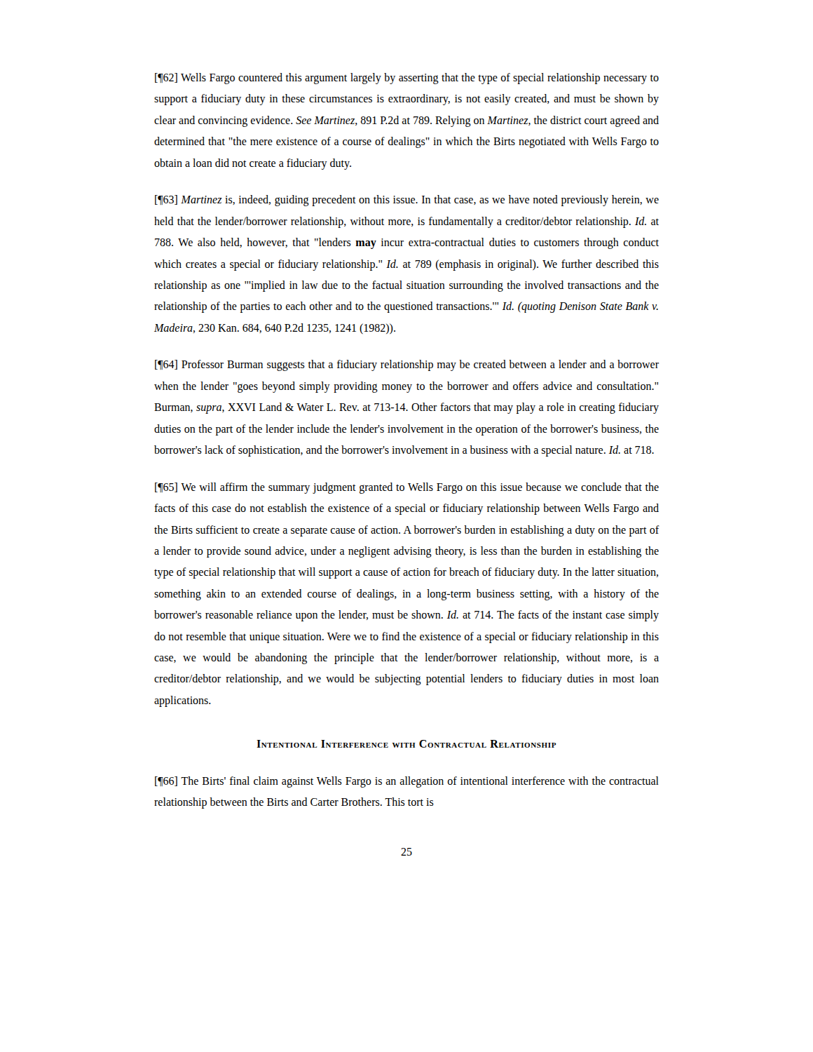[¶62] Wells Fargo countered this argument largely by asserting that the type of special relationship necessary to support a fiduciary duty in these circumstances is extraordinary, is not easily created, and must be shown by clear and convincing evidence. See Martinez, 891 P.2d at 789. Relying on Martinez, the district court agreed and determined that "the mere existence of a course of dealings" in which the Birts negotiated with Wells Fargo to obtain a loan did not create a fiduciary duty.
[¶63] Martinez is, indeed, guiding precedent on this issue. In that case, as we have noted previously herein, we held that the lender/borrower relationship, without more, is fundamentally a creditor/debtor relationship. Id. at 788. We also held, however, that "lenders may incur extra-contractual duties to customers through conduct which creates a special or fiduciary relationship." Id. at 789 (emphasis in original). We further described this relationship as one "'implied in law due to the factual situation surrounding the involved transactions and the relationship of the parties to each other and to the questioned transactions.'" Id. (quoting Denison State Bank v. Madeira, 230 Kan. 684, 640 P.2d 1235, 1241 (1982)).
[¶64] Professor Burman suggests that a fiduciary relationship may be created between a lender and a borrower when the lender "goes beyond simply providing money to the borrower and offers advice and consultation." Burman, supra, XXVI Land & Water L. Rev. at 713-14. Other factors that may play a role in creating fiduciary duties on the part of the lender include the lender's involvement in the operation of the borrower's business, the borrower's lack of sophistication, and the borrower's involvement in a business with a special nature. Id. at 718.
[¶65] We will affirm the summary judgment granted to Wells Fargo on this issue because we conclude that the facts of this case do not establish the existence of a special or fiduciary relationship between Wells Fargo and the Birts sufficient to create a separate cause of action. A borrower's burden in establishing a duty on the part of a lender to provide sound advice, under a negligent advising theory, is less than the burden in establishing the type of special relationship that will support a cause of action for breach of fiduciary duty. In the latter situation, something akin to an extended course of dealings, in a long-term business setting, with a history of the borrower's reasonable reliance upon the lender, must be shown. Id. at 714. The facts of the instant case simply do not resemble that unique situation. Were we to find the existence of a special or fiduciary relationship in this case, we would be abandoning the principle that the lender/borrower relationship, without more, is a creditor/debtor relationship, and we would be subjecting potential lenders to fiduciary duties in most loan applications.
Intentional Interference with Contractual Relationship
[¶66] The Birts' final claim against Wells Fargo is an allegation of intentional interference with the contractual relationship between the Birts and Carter Brothers. This tort is
25